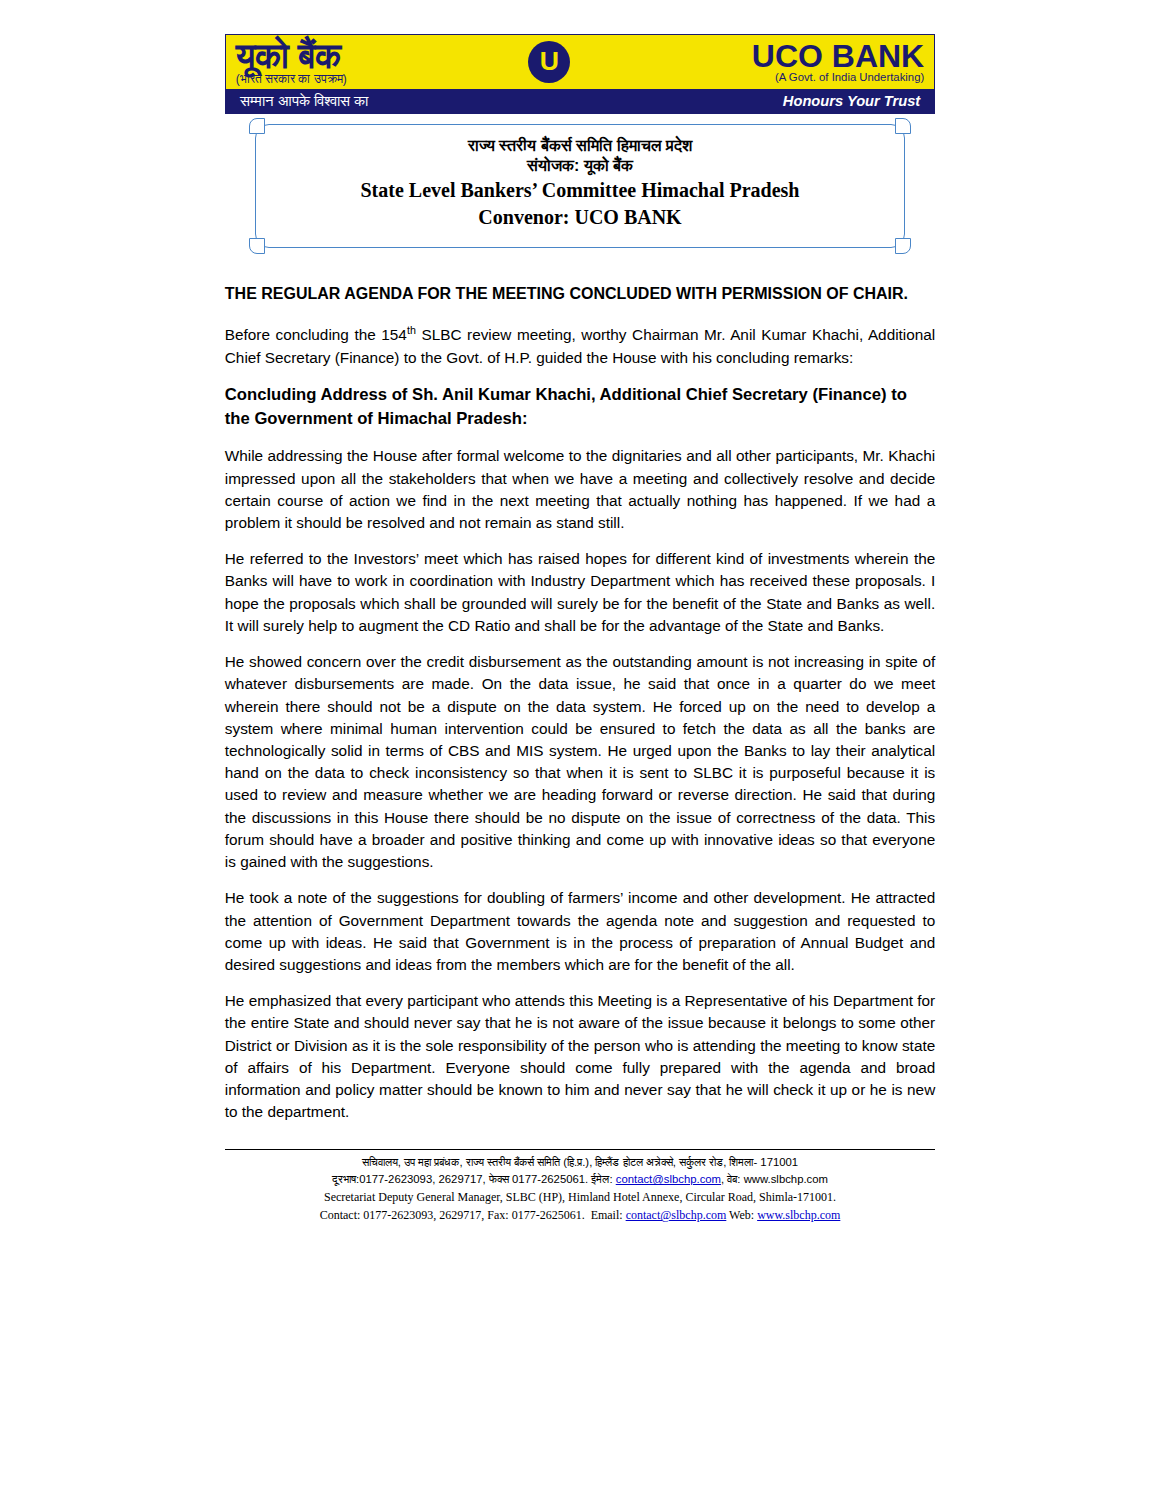यूको बैंक (भारत सरकार का उपक्रम)
U
UCO BANK (A Govt. of India Undertaking)
सम्मान आपके विश्वास का
Honours Your Trust
राज्य स्तरीय बैंकर्स समिति हिमाचल प्रदेश
संयोजक: यूको बैंक
State Level Bankers’ Committee Himachal Pradesh
Convenor: UCO BANK
THE REGULAR AGENDA FOR THE MEETING CONCLUDED WITH PERMISSION OF CHAIR.
Before concluding the 154th SLBC review meeting, worthy Chairman Mr. Anil Kumar Khachi, Additional Chief Secretary (Finance) to the Govt. of H.P. guided the House with his concluding remarks:
Concluding Address of Sh. Anil Kumar Khachi, Additional Chief Secretary (Finance) to the Government of Himachal Pradesh:
While addressing the House after formal welcome to the dignitaries and all other participants, Mr. Khachi impressed upon all the stakeholders that when we have a meeting and collectively resolve and decide certain course of action we find in the next meeting that actually nothing has happened. If we had a problem it should be resolved and not remain as stand still.
He referred to the Investors’ meet which has raised hopes for different kind of investments wherein the Banks will have to work in coordination with Industry Department which has received these proposals. I hope the proposals which shall be grounded will surely be for the benefit of the State and Banks as well. It will surely help to augment the CD Ratio and shall be for the advantage of the State and Banks.
He showed concern over the credit disbursement as the outstanding amount is not increasing in spite of whatever disbursements are made. On the data issue, he said that once in a quarter do we meet wherein there should not be a dispute on the data system. He forced up on the need to develop a system where minimal human intervention could be ensured to fetch the data as all the banks are technologically solid in terms of CBS and MIS system. He urged upon the Banks to lay their analytical hand on the data to check inconsistency so that when it is sent to SLBC it is purposeful because it is used to review and measure whether we are heading forward or reverse direction. He said that during the discussions in this House there should be no dispute on the issue of correctness of the data. This forum should have a broader and positive thinking and come up with innovative ideas so that everyone is gained with the suggestions.
He took a note of the suggestions for doubling of farmers’ income and other development. He attracted the attention of Government Department towards the agenda note and suggestion and requested to come up with ideas. He said that Government is in the process of preparation of Annual Budget and desired suggestions and ideas from the members which are for the benefit of the all.
He emphasized that every participant who attends this Meeting is a Representative of his Department for the entire State and should never say that he is not aware of the issue because it belongs to some other District or Division as it is the sole responsibility of the person who is attending the meeting to know state of affairs of his Department. Everyone should come fully prepared with the agenda and broad information and policy matter should be known to him and never say that he will check it up or he is new to the department.
सचिवालय, उप महा प्रबंधक, राज्य स्तरीय बैंकर्स समिति (हि.प्र.), हिम्लैंड होटल अन्नेक्से, सर्कुलर रोड, शिमला- 171001
दूरभाष:0177-2623093, 2629717, फेक्स 0177-2625061. ईमेल: contact@slbchp.com, वेब: www.slbchp.com
Secretariat Deputy General Manager, SLBC (HP), Himland Hotel Annexe, Circular Road, Shimla-171001.
Contact: 0177-2623093, 2629717, Fax: 0177-2625061. Email: contact@slbchp.com Web: www.slbchp.com